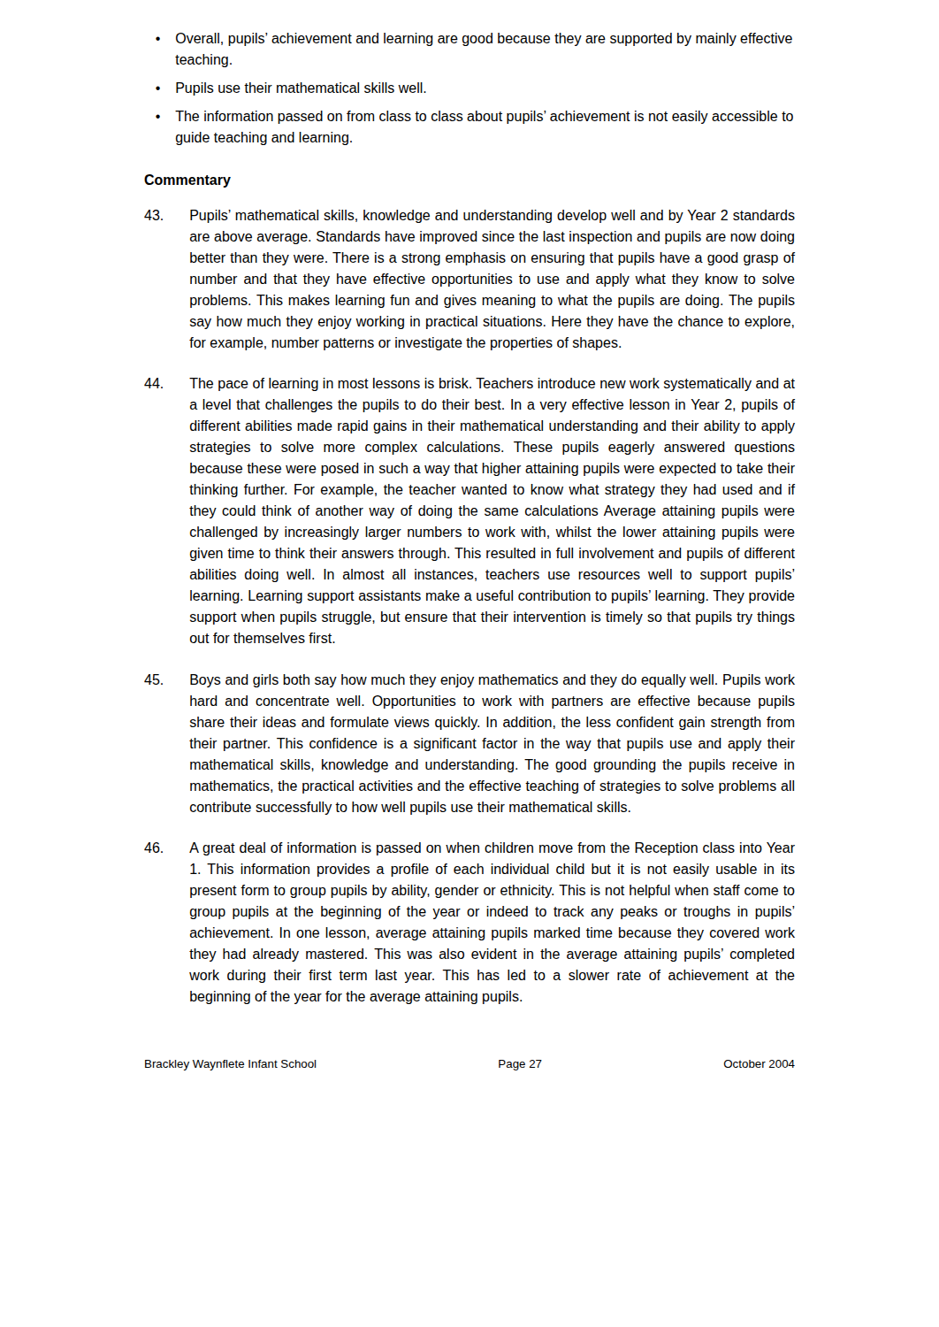Overall, pupils’ achievement and learning are good because they are supported by mainly effective teaching.
Pupils use their mathematical skills well.
The information passed on from class to class about pupils’ achievement is not easily accessible to guide teaching and learning.
Commentary
Pupils’ mathematical skills, knowledge and understanding develop well and by Year 2 standards are above average. Standards have improved since the last inspection and pupils are now doing better than they were. There is a strong emphasis on ensuring that pupils have a good grasp of number and that they have effective opportunities to use and apply what they know to solve problems. This makes learning fun and gives meaning to what the pupils are doing. The pupils say how much they enjoy working in practical situations. Here they have the chance to explore, for example, number patterns or investigate the properties of shapes.
The pace of learning in most lessons is brisk. Teachers introduce new work systematically and at a level that challenges the pupils to do their best. In a very effective lesson in Year 2, pupils of different abilities made rapid gains in their mathematical understanding and their ability to apply strategies to solve more complex calculations. These pupils eagerly answered questions because these were posed in such a way that higher attaining pupils were expected to take their thinking further. For example, the teacher wanted to know what strategy they had used and if they could think of another way of doing the same calculations Average attaining pupils were challenged by increasingly larger numbers to work with, whilst the lower attaining pupils were given time to think their answers through. This resulted in full involvement and pupils of different abilities doing well. In almost all instances, teachers use resources well to support pupils’ learning. Learning support assistants make a useful contribution to pupils’ learning. They provide support when pupils struggle, but ensure that their intervention is timely so that pupils try things out for themselves first.
Boys and girls both say how much they enjoy mathematics and they do equally well. Pupils work hard and concentrate well. Opportunities to work with partners are effective because pupils share their ideas and formulate views quickly. In addition, the less confident gain strength from their partner. This confidence is a significant factor in the way that pupils use and apply their mathematical skills, knowledge and understanding. The good grounding the pupils receive in mathematics, the practical activities and the effective teaching of strategies to solve problems all contribute successfully to how well pupils use their mathematical skills.
A great deal of information is passed on when children move from the Reception class into Year 1. This information provides a profile of each individual child but it is not easily usable in its present form to group pupils by ability, gender or ethnicity. This is not helpful when staff come to group pupils at the beginning of the year or indeed to track any peaks or troughs in pupils’ achievement. In one lesson, average attaining pupils marked time because they covered work they had already mastered. This was also evident in the average attaining pupils’ completed work during their first term last year. This has led to a slower rate of achievement at the beginning of the year for the average attaining pupils.
Brackley Waynflete Infant School Page 27 October 2004